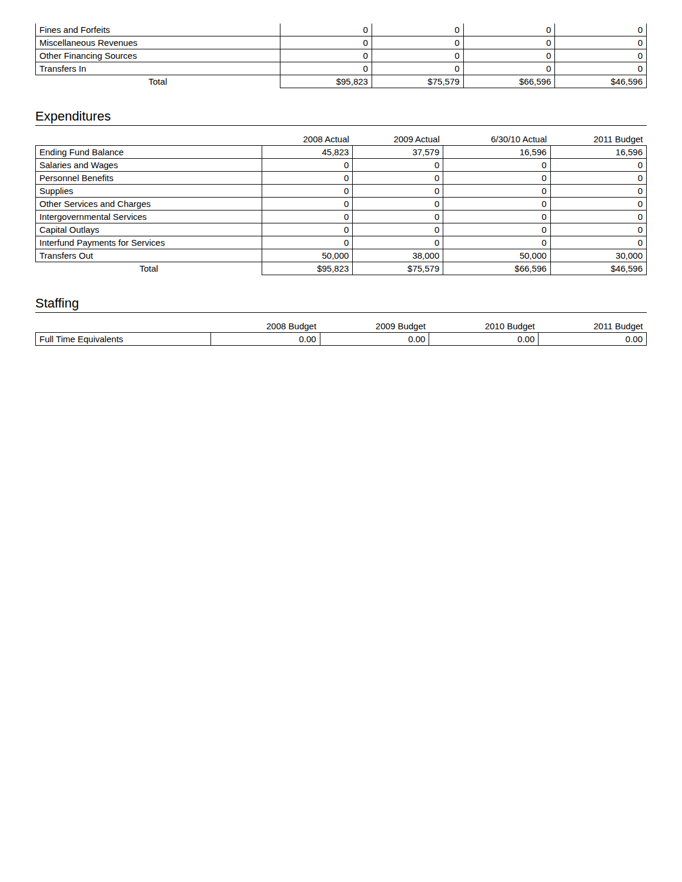| Fines and Forfeits | 0 | 0 | 0 | 0 |
| Miscellaneous Revenues | 0 | 0 | 0 | 0 |
| Other Financing Sources | 0 | 0 | 0 | 0 |
| Transfers In | 0 | 0 | 0 | 0 |
| Total | $95,823 | $75,579 | $66,596 | $46,596 |
Expenditures
| | 2008 Actual | 2009 Actual | 6/30/10 Actual | 2011 Budget |
| --- | --- | --- | --- | --- |
| Ending Fund Balance | 45,823 | 37,579 | 16,596 | 16,596 |
| Salaries and Wages | 0 | 0 | 0 | 0 |
| Personnel Benefits | 0 | 0 | 0 | 0 |
| Supplies | 0 | 0 | 0 | 0 |
| Other Services and Charges | 0 | 0 | 0 | 0 |
| Intergovernmental Services | 0 | 0 | 0 | 0 |
| Capital Outlays | 0 | 0 | 0 | 0 |
| Interfund Payments for Services | 0 | 0 | 0 | 0 |
| Transfers Out | 50,000 | 38,000 | 50,000 | 30,000 |
| Total | $95,823 | $75,579 | $66,596 | $46,596 |
Staffing
| | 2008 Budget | 2009 Budget | 2010 Budget | 2011 Budget |
| --- | --- | --- | --- | --- |
| Full Time Equivalents | 0.00 | 0.00 | 0.00 | 0.00 |